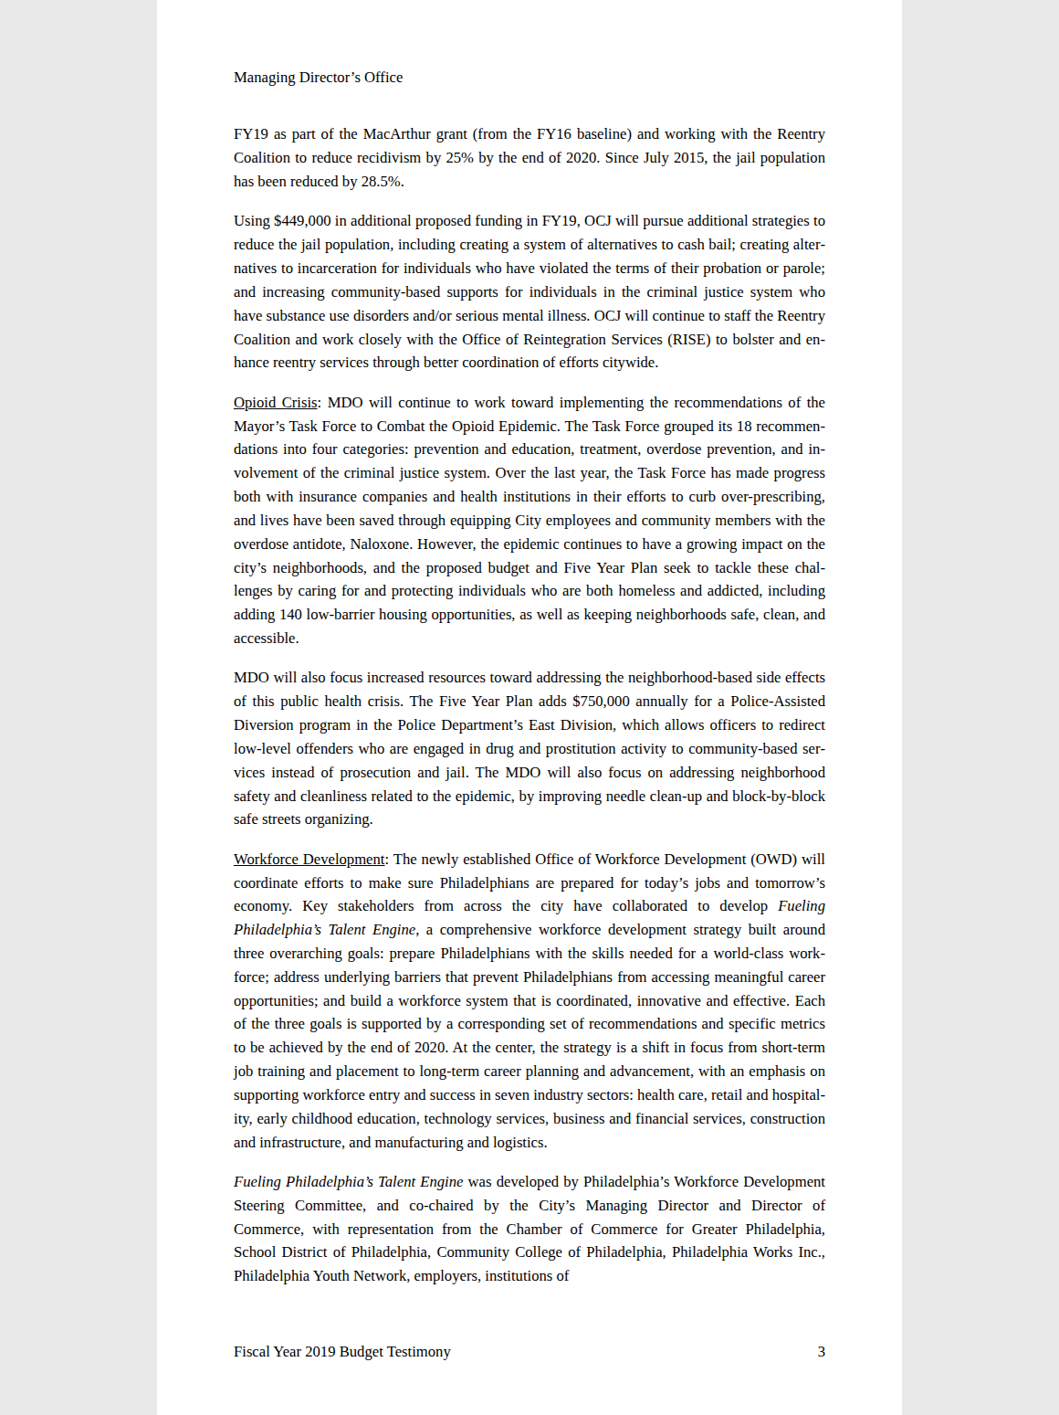Managing Director’s Office
FY19 as part of the MacArthur grant (from the FY16 baseline) and working with the Reentry Coalition to reduce recidivism by 25% by the end of 2020. Since July 2015, the jail population has been reduced by 28.5%.
Using $449,000 in additional proposed funding in FY19, OCJ will pursue additional strategies to reduce the jail population, including creating a system of alternatives to cash bail; creating alternatives to incarceration for individuals who have violated the terms of their probation or parole; and increasing community-based supports for individuals in the criminal justice system who have substance use disorders and/or serious mental illness. OCJ will continue to staff the Reentry Coalition and work closely with the Office of Reintegration Services (RISE) to bolster and enhance reentry services through better coordination of efforts citywide.
Opioid Crisis: MDO will continue to work toward implementing the recommendations of the Mayor’s Task Force to Combat the Opioid Epidemic. The Task Force grouped its 18 recommendations into four categories: prevention and education, treatment, overdose prevention, and involvement of the criminal justice system. Over the last year, the Task Force has made progress both with insurance companies and health institutions in their efforts to curb over-prescribing, and lives have been saved through equipping City employees and community members with the overdose antidote, Naloxone. However, the epidemic continues to have a growing impact on the city’s neighborhoods, and the proposed budget and Five Year Plan seek to tackle these challenges by caring for and protecting individuals who are both homeless and addicted, including adding 140 low-barrier housing opportunities, as well as keeping neighborhoods safe, clean, and accessible.
MDO will also focus increased resources toward addressing the neighborhood-based side effects of this public health crisis. The Five Year Plan adds $750,000 annually for a Police-Assisted Diversion program in the Police Department’s East Division, which allows officers to redirect low-level offenders who are engaged in drug and prostitution activity to community-based services instead of prosecution and jail. The MDO will also focus on addressing neighborhood safety and cleanliness related to the epidemic, by improving needle clean-up and block-by-block safe streets organizing.
Workforce Development: The newly established Office of Workforce Development (OWD) will coordinate efforts to make sure Philadelphians are prepared for today’s jobs and tomorrow’s economy. Key stakeholders from across the city have collaborated to develop Fueling Philadelphia’s Talent Engine, a comprehensive workforce development strategy built around three overarching goals: prepare Philadelphians with the skills needed for a world-class workforce; address underlying barriers that prevent Philadelphians from accessing meaningful career opportunities; and build a workforce system that is coordinated, innovative and effective. Each of the three goals is supported by a corresponding set of recommendations and specific metrics to be achieved by the end of 2020. At the center, the strategy is a shift in focus from short-term job training and placement to long-term career planning and advancement, with an emphasis on supporting workforce entry and success in seven industry sectors: health care, retail and hospitality, early childhood education, technology services, business and financial services, construction and infrastructure, and manufacturing and logistics.
Fueling Philadelphia’s Talent Engine was developed by Philadelphia’s Workforce Development Steering Committee, and co-chaired by the City’s Managing Director and Director of Commerce, with representation from the Chamber of Commerce for Greater Philadelphia, School District of Philadelphia, Community College of Philadelphia, Philadelphia Works Inc., Philadelphia Youth Network, employers, institutions of
Fiscal Year 2019 Budget Testimony 3